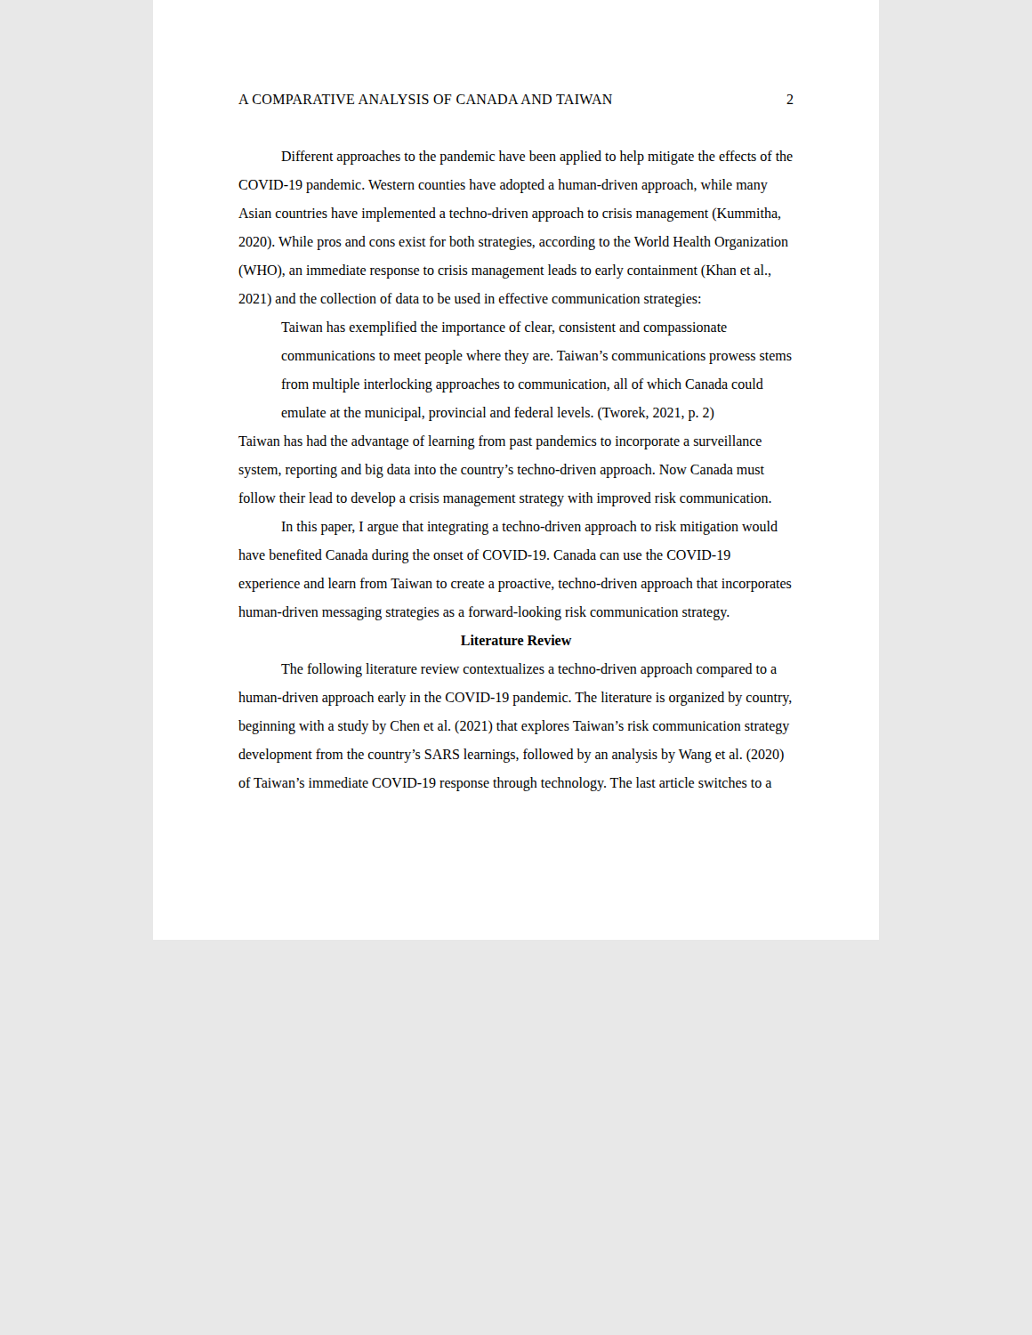A Comparative Analysis of Canada and Taiwan 2
Different approaches to the pandemic have been applied to help mitigate the effects of the COVID-19 pandemic. Western counties have adopted a human-driven approach, while many Asian countries have implemented a techno-driven approach to crisis management (Kummitha, 2020). While pros and cons exist for both strategies, according to the World Health Organization (WHO), an immediate response to crisis management leads to early containment (Khan et al., 2021) and the collection of data to be used in effective communication strategies:
Taiwan has exemplified the importance of clear, consistent and compassionate communications to meet people where they are. Taiwan’s communications prowess stems from multiple interlocking approaches to communication, all of which Canada could emulate at the municipal, provincial and federal levels. (Tworek, 2021, p. 2)
Taiwan has had the advantage of learning from past pandemics to incorporate a surveillance system, reporting and big data into the country’s techno-driven approach. Now Canada must follow their lead to develop a crisis management strategy with improved risk communication.
In this paper, I argue that integrating a techno-driven approach to risk mitigation would have benefited Canada during the onset of COVID-19. Canada can use the COVID-19 experience and learn from Taiwan to create a proactive, techno-driven approach that incorporates human-driven messaging strategies as a forward-looking risk communication strategy.
Literature Review
The following literature review contextualizes a techno-driven approach compared to a human-driven approach early in the COVID-19 pandemic. The literature is organized by country, beginning with a study by Chen et al. (2021) that explores Taiwan’s risk communication strategy development from the country’s SARS learnings, followed by an analysis by Wang et al. (2020) of Taiwan’s immediate COVID-19 response through technology. The last article switches to a